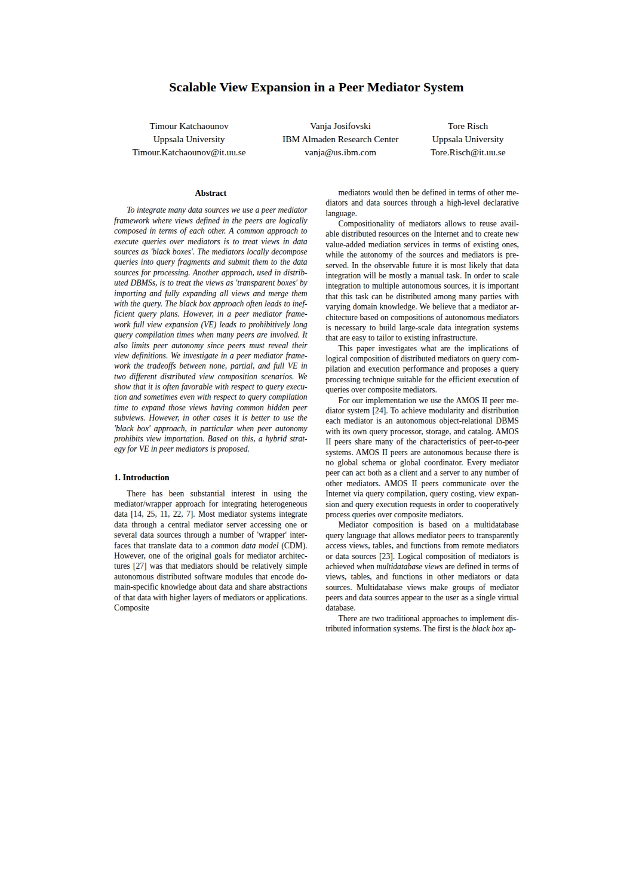Scalable View Expansion in a Peer Mediator System
| Timour Katchaounov Uppsala University Timour.Katchaounov@it.uu.se | Vanja Josifovski IBM Almaden Research Center vanja@us.ibm.com | Tore Risch Uppsala University Tore.Risch@it.uu.se |
Abstract
To integrate many data sources we use a peer mediator framework where views defined in the peers are logically composed in terms of each other. A common approach to execute queries over mediators is to treat views in data sources as 'black boxes'. The mediators locally decompose queries into query fragments and submit them to the data sources for processing. Another approach, used in distributed DBMSs, is to treat the views as 'transparent boxes' by importing and fully expanding all views and merge them with the query. The black box approach often leads to inefficient query plans. However, in a peer mediator framework full view expansion (VE) leads to prohibitively long query compilation times when many peers are involved. It also limits peer autonomy since peers must reveal their view definitions. We investigate in a peer mediator framework the tradeoffs between none, partial, and full VE in two different distributed view composition scenarios. We show that it is often favorable with respect to query execution and sometimes even with respect to query compilation time to expand those views having common hidden peer subviews. However, in other cases it is better to use the 'black box' approach, in particular when peer autonomy prohibits view importation. Based on this, a hybrid strategy for VE in peer mediators is proposed.
1. Introduction
There has been substantial interest in using the mediator/wrapper approach for integrating heterogeneous data [14, 25, 11, 22, 7]. Most mediator systems integrate data through a central mediator server accessing one or several data sources through a number of 'wrapper' interfaces that translate data to a common data model (CDM). However, one of the original goals for mediator architectures [27] was that mediators should be relatively simple autonomous distributed software modules that encode domain-specific knowledge about data and share abstractions of that data with higher layers of mediators or applications. Composite
mediators would then be defined in terms of other mediators and data sources through a high-level declarative language.
Compositionality of mediators allows to reuse available distributed resources on the Internet and to create new value-added mediation services in terms of existing ones, while the autonomy of the sources and mediators is preserved. In the observable future it is most likely that data integration will be mostly a manual task. In order to scale integration to multiple autonomous sources, it is important that this task can be distributed among many parties with varying domain knowledge. We believe that a mediator architecture based on compositions of autonomous mediators is necessary to build large-scale data integration systems that are easy to tailor to existing infrastructure.
This paper investigates what are the implications of logical composition of distributed mediators on query compilation and execution performance and proposes a query processing technique suitable for the efficient execution of queries over composite mediators.
For our implementation we use the AMOS II peer mediator system [24]. To achieve modularity and distribution each mediator is an autonomous object-relational DBMS with its own query processor, storage, and catalog. AMOS II peers share many of the characteristics of peer-to-peer systems. AMOS II peers are autonomous because there is no global schema or global coordinator. Every mediator peer can act both as a client and a server to any number of other mediators. AMOS II peers communicate over the Internet via query compilation, query costing, view expansion and query execution requests in order to cooperatively process queries over composite mediators.
Mediator composition is based on a multidatabase query language that allows mediator peers to transparently access views, tables, and functions from remote mediators or data sources [23]. Logical composition of mediators is achieved when multidatabase views are defined in terms of views, tables, and functions in other mediators or data sources. Multidatabase views make groups of mediator peers and data sources appear to the user as a single virtual database.
There are two traditional approaches to implement distributed information systems. The first is the black box ap-